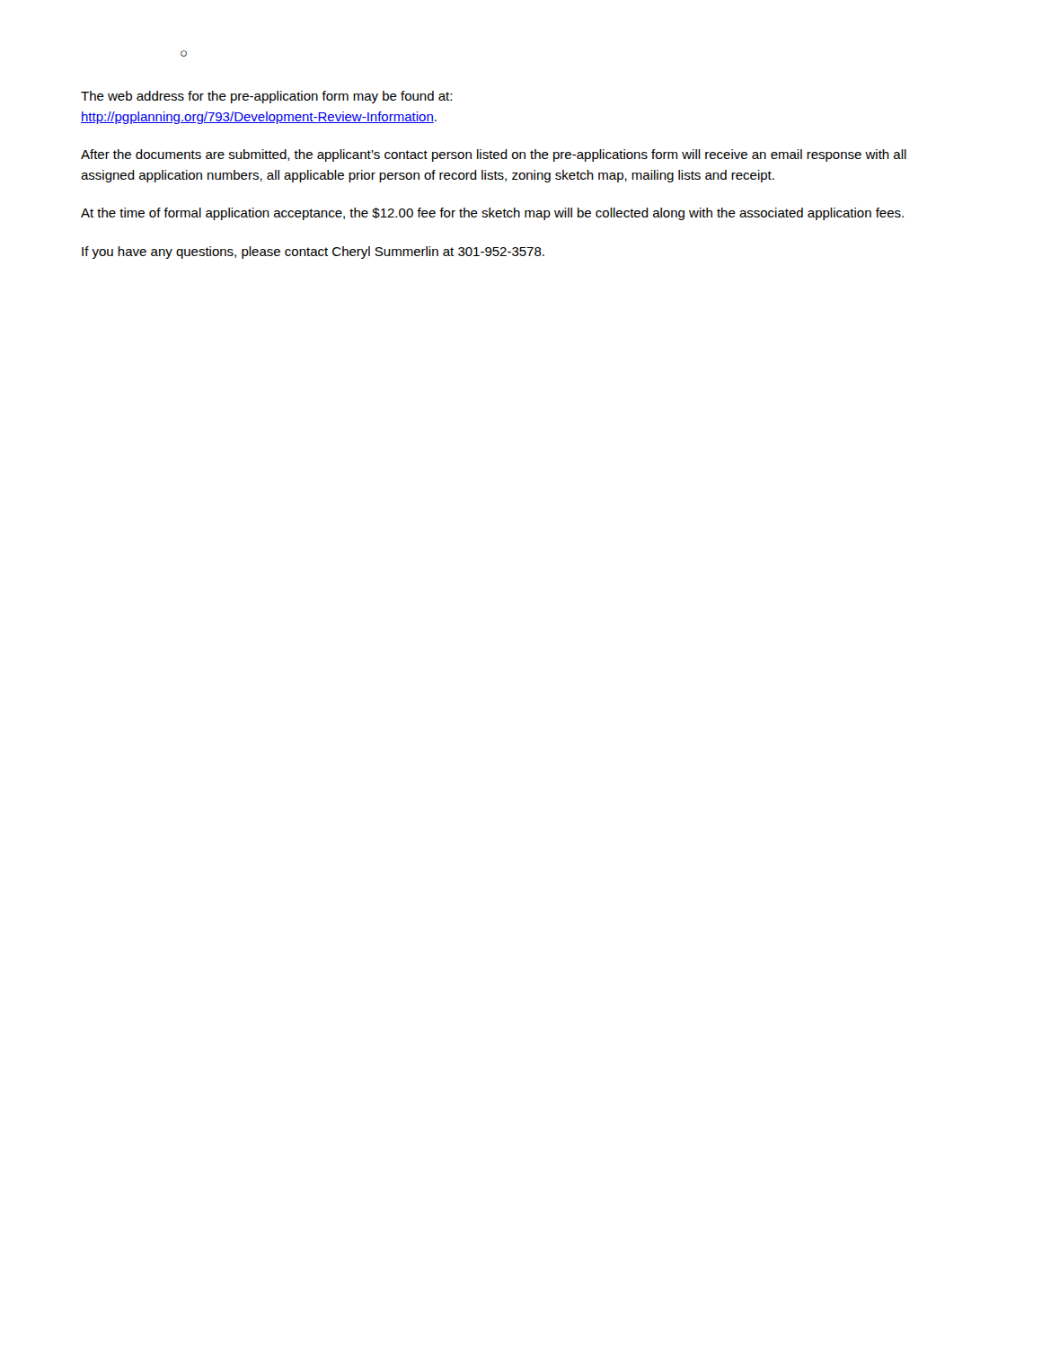○
The web address for the pre-application form may be found at:
http://pgplanning.org/793/Development-Review-Information.
After the documents are submitted, the applicant’s contact person listed on the pre-applications form will receive an email response with all assigned application numbers, all applicable prior person of record lists, zoning sketch map, mailing lists and receipt.
At the time of formal application acceptance, the $12.00 fee for the sketch map will be collected along with the associated application fees.
If you have any questions, please contact Cheryl Summerlin at 301-952-3578.